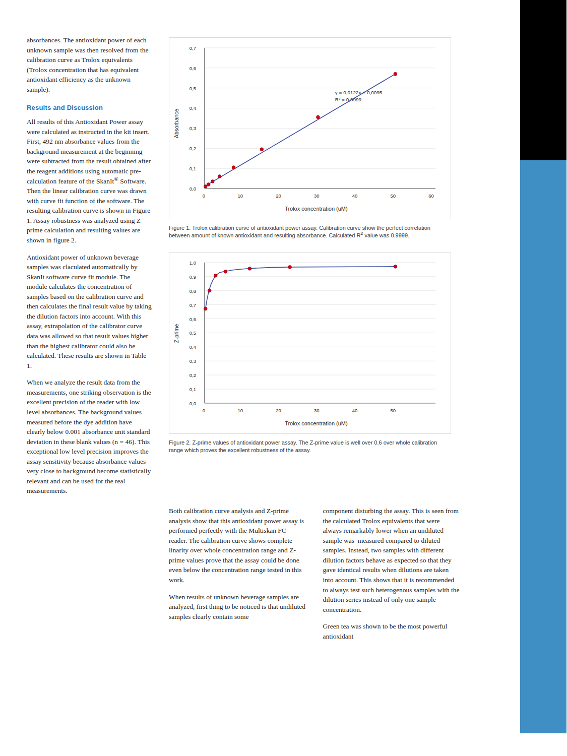absorbances. The antioxidant power of each unknown sample was then resolved from the calibration curve as Trolox equivalents (Trolox concentration that has equivalent antioxidant efficiency as the unknown sample).
Results and Discussion
All results of this Antioxidant Power assay were calculated as instructed in the kit insert. First, 492 nm absorbance values from the background measurement at the beginning were subtracted from the result obtained after the reagent additions using automatic pre-calculation feature of the SkanIt® Software. Then the linear calibration curve was drawn with curve fit function of the software. The resulting calibration curve is shown in Figure 1. Assay robustness was analyzed using Z-prime calculation and resulting values are shown in figure 2.
Antioxidant power of unknown beverage samples was claculated automatically by SkanIt software curve fit module. The module calculates the concentration of samples based on the calibration curve and then calculates the final result value by taking the dilution factors into account. With this assay, extrapolation of the calibrator curve data was allowed so that result values higher than the highest calibrator could also be calculated. These results are shown in Table 1.
When we analyze the result data from the measurements, one striking observation is the excellent precision of the reader with low level absorbances. The background values measured before the dye addition have clearly below 0.001 absorbance unit standard deviation in these blank values (n = 46). This exceptional low level precision improves the assay sensitivity because absorbance values very close to background become statistically relevant and can be used for the real measurements.
0,0 0,1 0,2 0,3 0,4 0,5 0,6 0,7 0 10 20 30 40 50 60 Trolox concentration (uM) Absorbance y = 0,0122x + 0,0095 R² = 0,9999
Figure 1. Trolox calibration curve of antioxidant power assay. Calibration curve show the perfect correlation between amount of known antioxidant and resulting absorbance. Calculated R2 value was 0.9999.
0,0 0,1 0,2 0,3 0,4 0,5 0,6 0,7 0,8 0,9 1,0 0 10 20 30 40 50 Trolox concentration (uM) Z-prime
Figure 2. Z-prime values of antioxidant power assay. The Z-prime value is well over 0.6 over whole calibration range which proves the excellent robustness of the assay.
Both calibration curve analysis and Z-prime analysis show that this antioxidant power assay is performed perfectly with the Multiskan FC reader. The calibration curve shows complete linarity over whole concentration range and Z-prime values prove that the assay could be done even below the concentration range tested in this work.
When results of unknown beverage samples are analyzed, first thing to be noticed is that undiluted samples clearly contain some
component disturbing the assay. This is seen from the calculated Trolox equivalents that were always remarkably lower when an undiluted sample was measured compared to diluted samples. Instead, two samples with different dilution factors behave as expected so that they gave identical results when dilutions are taken into account. This shows that it is recommended to always test such heterogenous samples with the dilution series instead of only one sample concentration.
Green tea was shown to be the most powerful antioxidant